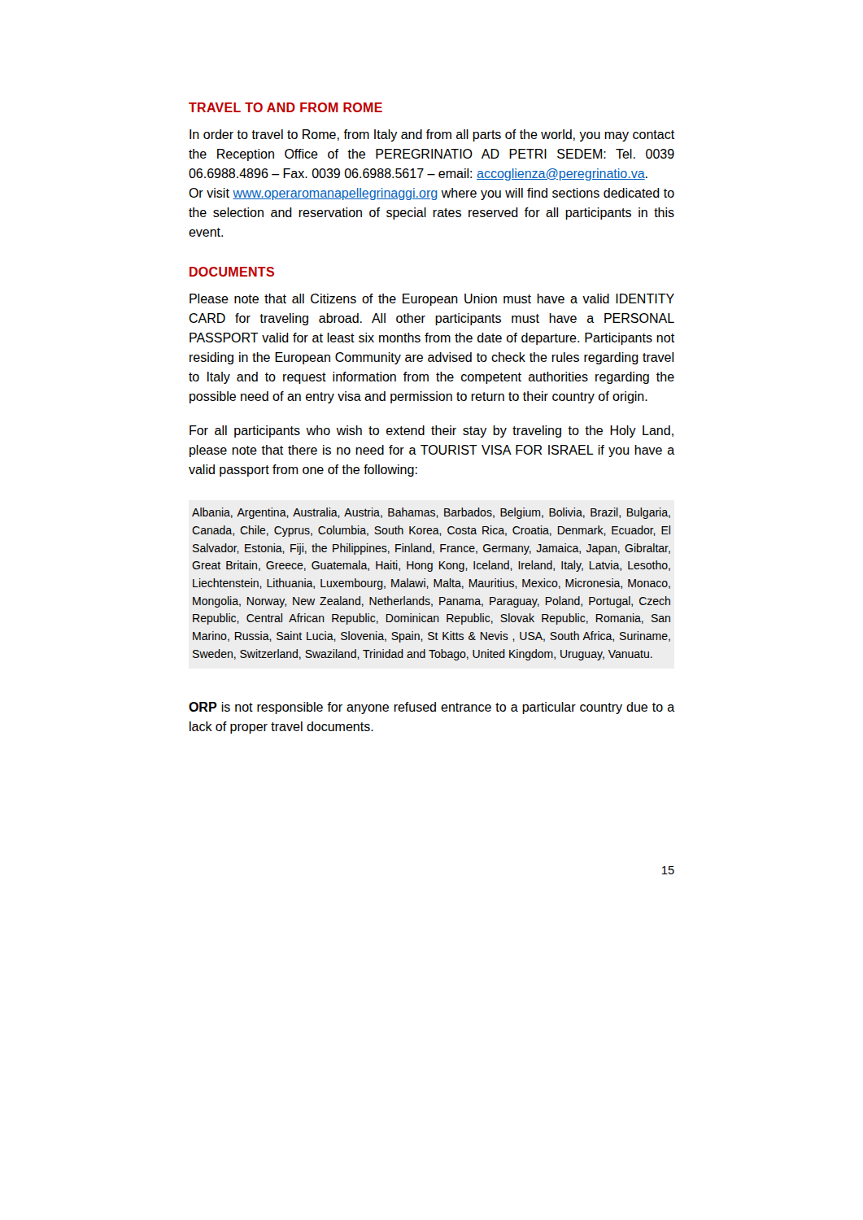TRAVEL TO AND FROM ROME
In order to travel to Rome, from Italy and from all parts of the world, you may contact the Reception Office of the PEREGRINATIO AD PETRI SEDEM: Tel. 0039 06.6988.4896 – Fax. 0039 06.6988.5617 – email: accoglienza@peregrinatio.va.
Or visit www.operaromanapellegrinaggi.org where you will find sections dedicated to the selection and reservation of special rates reserved for all participants in this event.
DOCUMENTS
Please note that all Citizens of the European Union must have a valid IDENTITY CARD for traveling abroad. All other participants must have a PERSONAL PASSPORT valid for at least six months from the date of departure. Participants not residing in the European Community are advised to check the rules regarding travel to Italy and to request information from the competent authorities regarding the possible need of an entry visa and permission to return to their country of origin.
For all participants who wish to extend their stay by traveling to the Holy Land, please note that there is no need for a TOURIST VISA FOR ISRAEL if you have a valid passport from one of the following:
Albania, Argentina, Australia, Austria, Bahamas, Barbados, Belgium, Bolivia, Brazil, Bulgaria, Canada, Chile, Cyprus, Columbia, South Korea, Costa Rica, Croatia, Denmark, Ecuador, El Salvador, Estonia, Fiji, the Philippines, Finland, France, Germany, Jamaica, Japan, Gibraltar, Great Britain, Greece, Guatemala, Haiti, Hong Kong, Iceland, Ireland, Italy, Latvia, Lesotho, Liechtenstein, Lithuania, Luxembourg, Malawi, Malta, Mauritius, Mexico, Micronesia, Monaco, Mongolia, Norway, New Zealand, Netherlands, Panama, Paraguay, Poland, Portugal, Czech Republic, Central African Republic, Dominican Republic, Slovak Republic, Romania, San Marino, Russia, Saint Lucia, Slovenia, Spain, St Kitts & Nevis , USA, South Africa, Suriname, Sweden, Switzerland, Swaziland, Trinidad and Tobago, United Kingdom, Uruguay, Vanuatu.
ORP is not responsible for anyone refused entrance to a particular country due to a lack of proper travel documents.
15